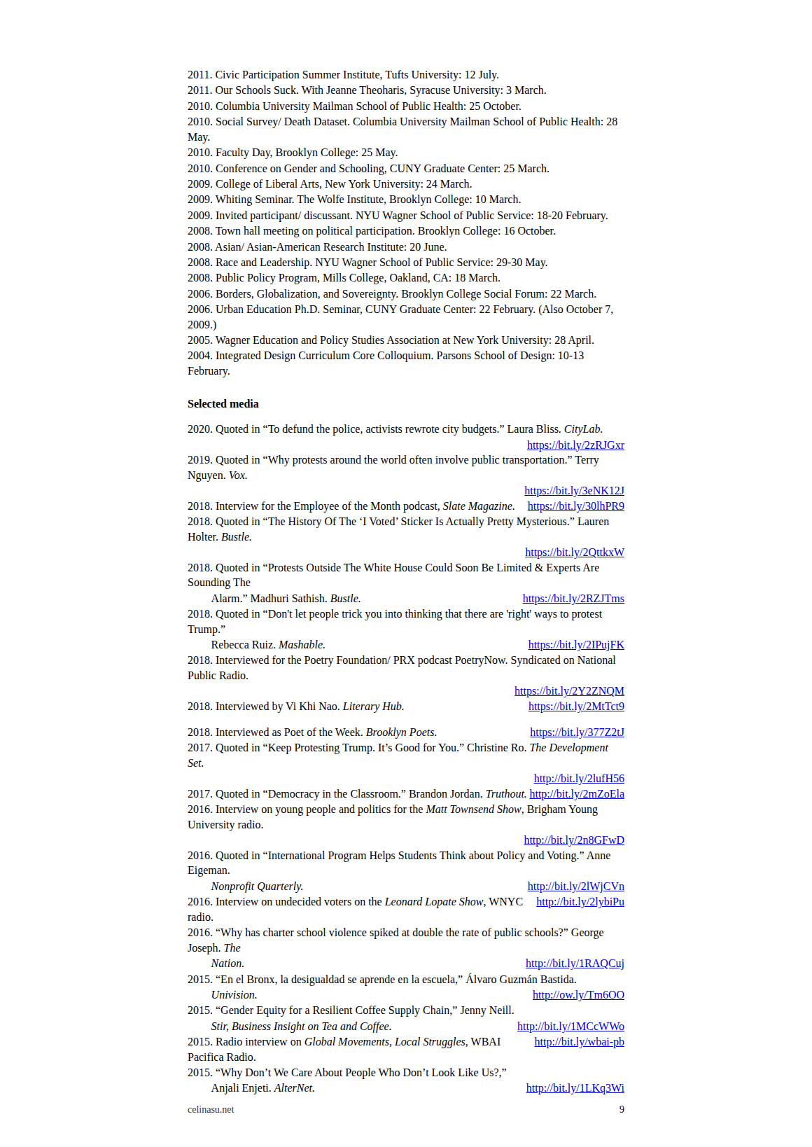2011. Civic Participation Summer Institute, Tufts University: 12 July.
2011. Our Schools Suck. With Jeanne Theoharis, Syracuse University: 3 March.
2010. Columbia University Mailman School of Public Health: 25 October.
2010. Social Survey/ Death Dataset. Columbia University Mailman School of Public Health: 28 May.
2010. Faculty Day, Brooklyn College: 25 May.
2010. Conference on Gender and Schooling, CUNY Graduate Center: 25 March.
2009. College of Liberal Arts, New York University: 24 March.
2009. Whiting Seminar. The Wolfe Institute, Brooklyn College: 10 March.
2009. Invited participant/ discussant. NYU Wagner School of Public Service: 18-20 February.
2008. Town hall meeting on political participation. Brooklyn College: 16 October.
2008. Asian/ Asian-American Research Institute: 20 June.
2008. Race and Leadership. NYU Wagner School of Public Service: 29-30 May.
2008. Public Policy Program, Mills College, Oakland, CA: 18 March.
2006. Borders, Globalization, and Sovereignty. Brooklyn College Social Forum: 22 March.
2006. Urban Education Ph.D. Seminar, CUNY Graduate Center: 22 February. (Also October 7, 2009.)
2005. Wagner Education and Policy Studies Association at New York University: 28 April.
2004. Integrated Design Curriculum Core Colloquium. Parsons School of Design: 10-13 February.
Selected media
2020. Quoted in “To defund the police, activists rewrote city budgets.” Laura Bliss. CityLab.
https://bit.ly/2zRJGxr
2019. Quoted in “Why protests around the world often involve public transportation.” Terry Nguyen. Vox.
https://bit.ly/3eNK12J
https://bit.ly/30lhPR9 2018. Interview for the Employee of the Month podcast, Slate Magazine.
2018. Quoted in “The History Of The ‘I Voted’ Sticker Is Actually Pretty Mysterious.” Lauren Holter. Bustle.
https://bit.ly/2QttkxW
2018. Quoted in “Protests Outside The White House Could Soon Be Limited & Experts Are Sounding The
https://bit.ly/2RZJTms Alarm.” Madhuri Sathish. Bustle.
2018. Quoted in “Don't let people trick you into thinking that there are 'right' ways to protest Trump.”
https://bit.ly/2IPujFK Rebecca Ruiz. Mashable.
2018. Interviewed for the Poetry Foundation/ PRX podcast PoetryNow. Syndicated on National Public Radio.
https://bit.ly/2Y2ZNQM
https://bit.ly/2MtTct9 2018. Interviewed by Vi Khi Nao. Literary Hub.
https://bit.ly/377Z2tJ 2018. Interviewed as Poet of the Week. Brooklyn Poets.
2017. Quoted in “Keep Protesting Trump. It’s Good for You.” Christine Ro. The Development Set.
http://bit.ly/2lufH56
http://bit.ly/2mZoEla 2017. Quoted in “Democracy in the Classroom.” Brandon Jordan. Truthout.
2016. Interview on young people and politics for the Matt Townsend Show, Brigham Young University radio.
http://bit.ly/2n8GFwD
2016. Quoted in “International Program Helps Students Think about Policy and Voting.” Anne Eigeman.
http://bit.ly/2lWjCVn Nonprofit Quarterly.
http://bit.ly/2lybiPu 2016. Interview on undecided voters on the Leonard Lopate Show, WNYC radio.
2016. “Why has charter school violence spiked at double the rate of public schools?” George Joseph. The
http://bit.ly/1RAQCuj Nation.
2015. “En el Bronx, la desigualdad se aprende en la escuela,” Álvaro Guzmán Bastida.
http://ow.ly/Tm6OO Univision.
2015. “Gender Equity for a Resilient Coffee Supply Chain,” Jenny Neill.
http://bit.ly/1MCcWWo Stir, Business Insight on Tea and Coffee.
http://bit.ly/wbai-pb 2015. Radio interview on Global Movements, Local Struggles, WBAI Pacifica Radio.
2015. “Why Don’t We Care About People Who Don’t Look Like Us?,”
http://bit.ly/1LKq3Wi Anjali Enjeti. AlterNet.
celinasu.net 9